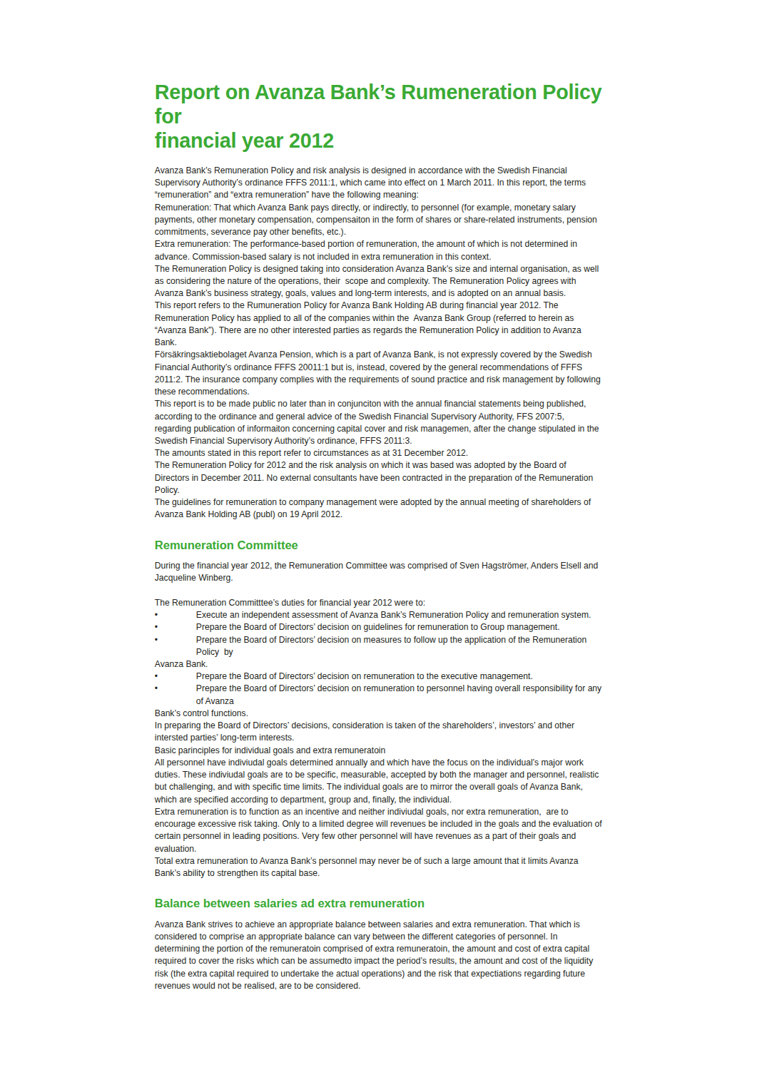Report on Avanza Bank’s Rumeneration Policy for
financial year 2012
Avanza Bank’s Remuneration Policy and risk analysis is designed in accordance with the Swedish Financial Supervisory Authority’s ordinance FFFS 2011:1, which came into effect on 1 March 2011. In this report, the terms “remuneration” and “extra remuneration” have the following meaning:
Remuneration: That which Avanza Bank pays directly, or indirectly, to personnel (for example, monetary salary payments, other monetary compensation, compensaiton in the form of shares or share-related instruments, pension commitments, severance pay other benefits, etc.).
Extra remuneration: The performance-based portion of remuneration, the amount of which is not determined in advance. Commission-based salary is not included in extra remuneration in this context.
The Remuneration Policy is designed taking into consideration Avanza Bank’s size and internal organisation, as well as considering the nature of the operations, their scope and complexity. The Remuneration Policy agrees with Avanza Bank’s business strategy, goals, values and long-term interests, and is adopted on an annual basis.
This report refers to the Rumuneration Policy for Avanza Bank Holding AB during financial year 2012. The Remuneration Policy has applied to all of the companies within the Avanza Bank Group (referred to herein as “Avanza Bank”). There are no other interested parties as regards the Remuneration Policy in addition to Avanza Bank.
Försäkringsaktiebolaget Avanza Pension, which is a part of Avanza Bank, is not expressly covered by the Swedish Financial Authority’s ordinance FFFS 20011:1 but is, instead, covered by the general recommendations of FFFS 2011:2. The insurance company complies with the requirements of sound practice and risk management by following these recommendations.
This report is to be made public no later than in conjunciton with the annual financial statements being published, according to the ordinance and general advice of the Swedish Financial Supervisory Authority, FFS 2007:5, regarding publication of informaiton concerning capital cover and risk managemen, after the change stipulated in the Swedish Financial Supervisory Authority’s ordinance, FFFS 2011:3.
The amounts stated in this report refer to circumstances as at 31 December 2012.
The Remuneration Policy for 2012 and the risk analysis on which it was based was adopted by the Board of Directors in December 2011. No external consultants have been contracted in the preparation of the Remuneration Policy.
The guidelines for remuneration to company management were adopted by the annual meeting of shareholders of Avanza Bank Holding AB (publ) on 19 April 2012.
Remuneration Committee
During the financial year 2012, the Remuneration Committee was comprised of Sven Hagströmer, Anders Elsell and Jacqueline Winberg.
The Remuneration Committtee’s duties for financial year 2012 were to:
Execute an independent assessment of Avanza Bank’s Remuneration Policy and remuneration system.
Prepare the Board of Directors’ decision on guidelines for remuneration to Group management.
Prepare the Board of Directors’ decision on measures to follow up the application of the Remuneration Policy byAvanza Bank.
Prepare the Board of Directors’ decision on remuneration to the executive management.
Prepare the Board of Directors’ decision on remuneration to personnel having overall responsibility for any of AvanzaBank’s control functions.
In preparing the Board of Directors’ decisions, consideration is taken of the shareholders’, investors’ and other intersted parties’ long-term interests.
Basic parinciples for individual goals and extra remuneratoin
All personnel have indiviudal goals determined annually and which have the focus on the individual’s major work duties. These indiviudal goals are to be specific, measurable, accepted by both the manager and personnel, realistic but challenging, and with specific time limits. The individual goals are to mirror the overall goals of Avanza Bank, which are specified according to department, group and, finally, the individual.
Extra remuneration is to function as an incentive and neither indiviudal goals, nor extra remuneration, are to encourage excessive risk taking. Only to a limited degree will revenues be included in the goals and the evaluation of certain personnel in leading positions. Very few other personnel will have revenues as a part of their goals and evaluation.
Total extra remuneration to Avanza Bank’s personnel may never be of such a large amount that it limits Avanza Bank’s ability to strengthen its capital base.
Balance between salaries ad extra remuneration
Avanza Bank strives to achieve an appropriate balance between salaries and extra remuneration. That which is considered to comprise an appropriate balance can vary between the different categories of personnel. In determining the portion of the remuneratoin comprised of extra remuneratoin, the amount and cost of extra capital required to cover the risks which can be assumedto impact the period’s results, the amount and cost of the liquidity risk (the extra capital required to undertake the actual operations) and the risk that expectiations regarding future revenues would not be realised, are to be considered.